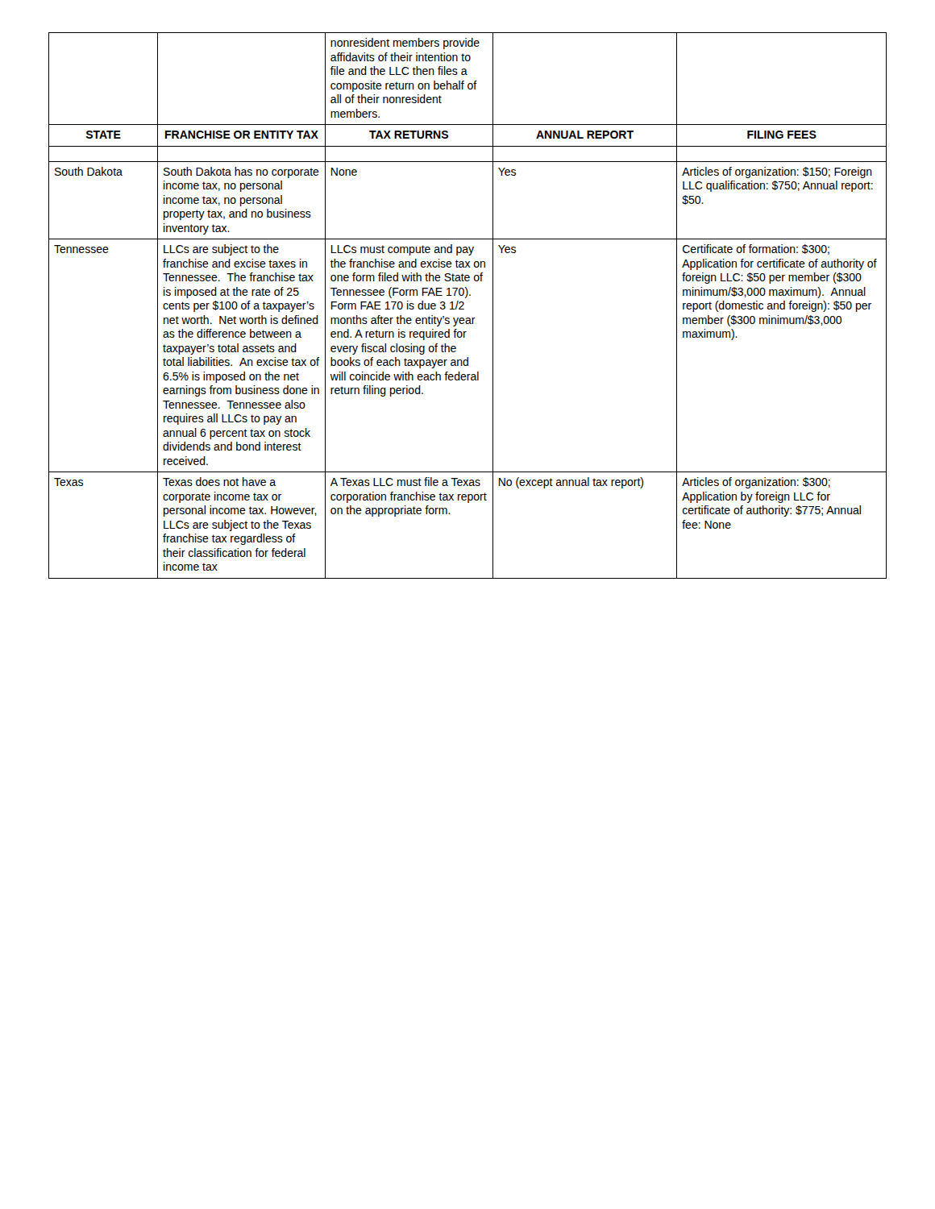| | | nonresident members provide affidavits of their intention to file and the LLC then files a composite return on behalf of all of their nonresident members. | | |
| STATE | FRANCHISE OR ENTITY TAX | TAX RETURNS | ANNUAL REPORT | FILING FEES |
| South Dakota | South Dakota has no corporate income tax, no personal income tax, no personal property tax, and no business inventory tax. | None | Yes | Articles of organization: $150; Foreign LLC qualification: $750; Annual report: $50. |
| Tennessee | LLCs are subject to the franchise and excise taxes in Tennessee. The franchise tax is imposed at the rate of 25 cents per $100 of a taxpayer’s net worth. Net worth is defined as the difference between a taxpayer’s total assets and total liabilities. An excise tax of 6.5% is imposed on the net earnings from business done in Tennessee. Tennessee also requires all LLCs to pay an annual 6 percent tax on stock dividends and bond interest received. | LLCs must compute and pay the franchise and excise tax on one form filed with the State of Tennessee (Form FAE 170). Form FAE 170 is due 3 1/2 months after the entity’s year end. A return is required for every fiscal closing of the books of each taxpayer and will coincide with each federal return filing period. | Yes | Certificate of formation: $300; Application for certificate of authority of foreign LLC: $50 per member ($300 minimum/$3,000 maximum). Annual report (domestic and foreign): $50 per member ($300 minimum/$3,000 maximum). |
| Texas | Texas does not have a corporate income tax or personal income tax. However, LLCs are subject to the Texas franchise tax regardless of their classification for federal income tax | A Texas LLC must file a Texas corporation franchise tax report on the appropriate form. | No (except annual tax report) | Articles of organization: $300; Application by foreign LLC for certificate of authority: $775; Annual fee: None |